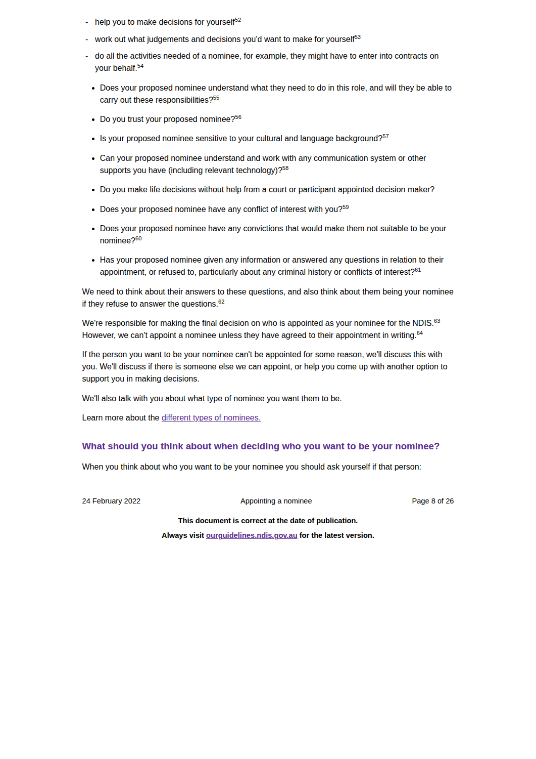help you to make decisions for yourself52
work out what judgements and decisions you'd want to make for yourself53
do all the activities needed of a nominee, for example, they might have to enter into contracts on your behalf.54
Does your proposed nominee understand what they need to do in this role, and will they be able to carry out these responsibilities?55
Do you trust your proposed nominee?56
Is your proposed nominee sensitive to your cultural and language background?57
Can your proposed nominee understand and work with any communication system or other supports you have (including relevant technology)?58
Do you make life decisions without help from a court or participant appointed decision maker?
Does your proposed nominee have any conflict of interest with you?59
Does your proposed nominee have any convictions that would make them not suitable to be your nominee?60
Has your proposed nominee given any information or answered any questions in relation to their appointment, or refused to, particularly about any criminal history or conflicts of interest?61
We need to think about their answers to these questions, and also think about them being your nominee if they refuse to answer the questions.62
We're responsible for making the final decision on who is appointed as your nominee for the NDIS.63 However, we can't appoint a nominee unless they have agreed to their appointment in writing.64
If the person you want to be your nominee can't be appointed for some reason, we'll discuss this with you. We'll discuss if there is someone else we can appoint, or help you come up with another option to support you in making decisions.
We'll also talk with you about what type of nominee you want them to be.
Learn more about the different types of nominees.
What should you think about when deciding who you want to be your nominee?
When you think about who you want to be your nominee you should ask yourself if that person:
24 February 2022 Appointing a nominee Page 8 of 26
This document is correct at the date of publication.
Always visit ourguidelines.ndis.gov.au for the latest version.